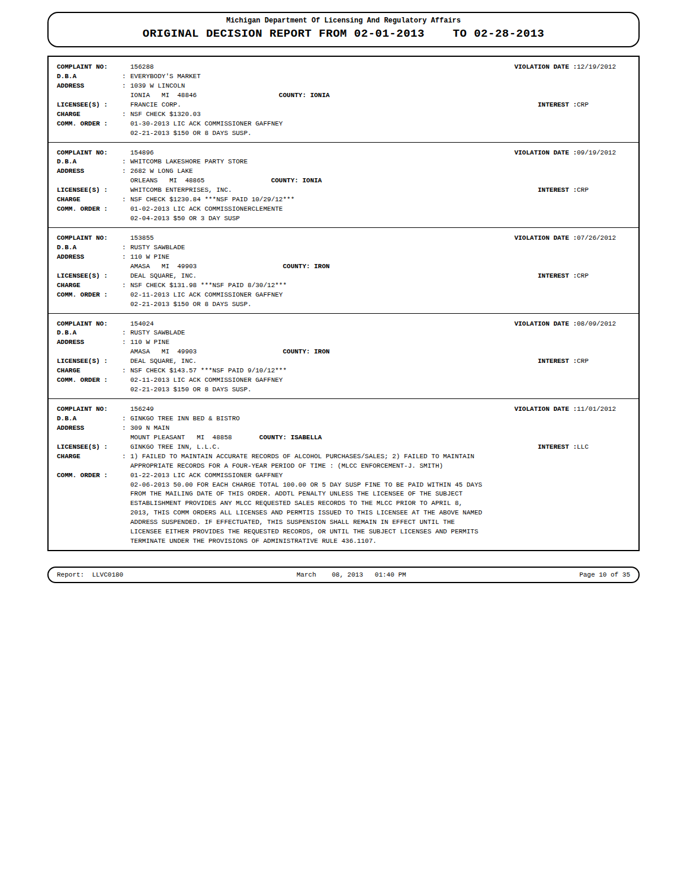Michigan Department Of Licensing And Regulatory Affairs
ORIGINAL DECISION REPORT FROM 02-01-2013 TO 02-28-2013
| COMPLAINT NO: | | 156288 | VIOLATION DATE : | 12/19/2012 |
| D.B.A | : | EVERYBODY'S MARKET |
| ADDRESS | : | 1039 W LINCOLN |
| | | IONIA MI 48846 COUNTY: IONIA |
| LICENSEE(S) : | | FRANCIE CORP. | INTEREST : | CRP |
| CHARGE | : | NSF CHECK $1320.03 |
| COMM. ORDER : | | 01-30-2013 LIC ACK COMMISSIONER GAFFNEY 02-21-2013 $150 OR 8 DAYS SUSP. |
| COMPLAINT NO: | | 154896 | VIOLATION DATE : | 09/19/2012 |
| D.B.A | : | WHITCOMB LAKESHORE PARTY STORE |
| ADDRESS | : | 2682 W LONG LAKE |
| | | ORLEANS MI 48865 COUNTY: IONIA |
| LICENSEE(S) : | | WHITCOMB ENTERPRISES, INC. | INTEREST : | CRP |
| CHARGE | : | NSF CHECK $1230.84 ***NSF PAID 10/29/12*** |
| COMM. ORDER : | | 01-02-2013 LIC ACK COMMISSIONERCLEMENTE 02-04-2013 $50 OR 3 DAY SUSP |
| COMPLAINT NO: | | 153855 | VIOLATION DATE : | 07/26/2012 |
| D.B.A | : | RUSTY SAWBLADE |
| ADDRESS | : | 110 W PINE |
| | | AMASA MI 49903 COUNTY: IRON |
| LICENSEE(S) : | | DEAL SQUARE, INC. | INTEREST : | CRP |
| CHARGE | : | NSF CHECK $131.98 ***NSF PAID 8/30/12*** |
| COMM. ORDER : | | 02-11-2013 LIC ACK COMMISSIONER GAFFNEY 02-21-2013 $150 OR 8 DAYS SUSP. |
| COMPLAINT NO: | | 154024 | VIOLATION DATE : | 08/09/2012 |
| D.B.A | : | RUSTY SAWBLADE |
| ADDRESS | : | 110 W PINE |
| | | AMASA MI 49903 COUNTY: IRON |
| LICENSEE(S) : | | DEAL SQUARE, INC. | INTEREST : | CRP |
| CHARGE | : | NSF CHECK $143.57 ***NSF PAID 9/10/12*** |
| COMM. ORDER : | | 02-11-2013 LIC ACK COMMISSIONER GAFFNEY 02-21-2013 $150 OR 8 DAYS SUSP. |
| COMPLAINT NO: | | 156249 | VIOLATION DATE : | 11/01/2012 |
| D.B.A | : | GINKGO TREE INN BED & BISTRO |
| ADDRESS | : | 309 N MAIN |
| | | MOUNT PLEASANT MI 48858 COUNTY: ISABELLA |
| LICENSEE(S) : | | GINKGO TREE INN, L.L.C. | INTEREST : | LLC |
| CHARGE | : | 1) FAILED TO MAINTAIN ACCURATE RECORDS OF ALCOHOL PURCHASES/SALES; 2) FAILED TO MAINTAIN APPROPRIATE RECORDS FOR A FOUR-YEAR PERIOD OF TIME : (MLCC ENFORCEMENT-J. SMITH) |
| COMM. ORDER : | | 01-22-2013 LIC ACK COMMISSIONER GAFFNEY 02-06-2013 50.00 FOR EACH CHARGE TOTAL 100.00 OR 5 DAY SUSP FINE TO BE PAID WITHIN 45 DAYS FROM THE MAILING DATE OF THIS ORDER. ADDTL PENALTY UNLESS THE LICENSEE OF THE SUBJECT ESTABLISHMENT PROVIDES ANY MLCC REQUESTED SALES RECORDS TO THE MLCC PRIOR TO APRIL 8, 2013, THIS COMM ORDERS ALL LICENSES AND PERMTIS ISSUED TO THIS LICENSEE AT THE ABOVE NAMED ADDRESS SUSPENDED. IF EFFECTUATED, THIS SUSPENSION SHALL REMAIN IN EFFECT UNTIL THE LICENSEE EITHER PROVIDES THE REQUESTED RECORDS, OR UNTIL THE SUBJECT LICENSES AND PERMITS TERMINATE UNDER THE PROVISIONS OF ADMINISTRATIVE RULE 436.1107. |
Report: LLVC0180
March 08, 2013 01:40 PM
Page 10 of 35